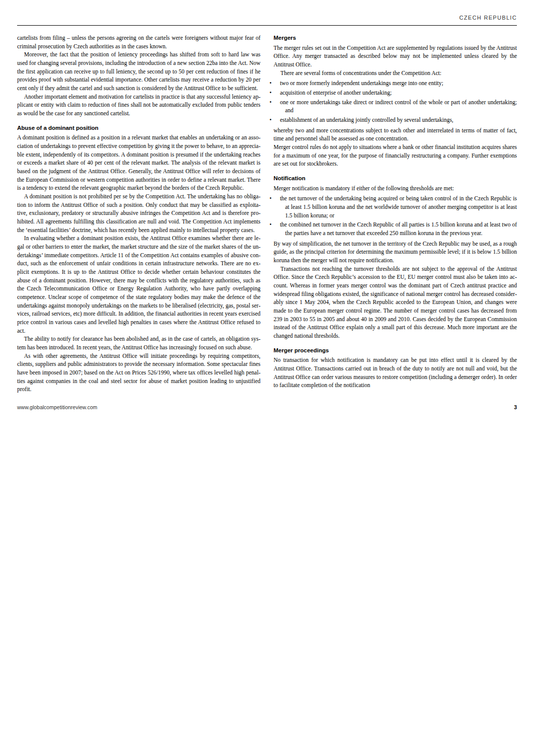CZECH REPUBLIC
cartelists from filing – unless the persons agreeing on the cartels were foreigners without major fear of criminal prosecution by Czech authorities as in the cases known.
Moreover, the fact that the position of leniency proceedings has shifted from soft to hard law was used for changing several provisions, including the introduction of a new section 22ba into the Act. Now the first application can receive up to full leniency, the second up to 50 per cent reduction of fines if he provides proof with substantial evidential importance. Other cartelists may receive a reduction by 20 per cent only if they admit the cartel and such sanction is considered by the Antitrust Office to be sufficient.
Another important element and motivation for cartelists in practice is that any successful leniency applicant or entity with claim to reduction of fines shall not be automatically excluded from public tenders as would be the case for any sanctioned cartelist.
Abuse of a dominant position
A dominant position is defined as a position in a relevant market that enables an undertaking or an association of undertakings to prevent effective competition by giving it the power to behave, to an appreciable extent, independently of its competitors. A dominant position is presumed if the undertaking reaches or exceeds a market share of 40 per cent of the relevant market. The analysis of the relevant market is based on the judgment of the Antitrust Office. Generally, the Antitrust Office will refer to decisions of the European Commission or western competition authorities in order to define a relevant market. There is a tendency to extend the relevant geographic market beyond the borders of the Czech Republic.
A dominant position is not prohibited per se by the Competition Act. The undertaking has no obligation to inform the Antitrust Office of such a position. Only conduct that may be classified as exploitative, exclusionary, predatory or structurally abusive infringes the Competition Act and is therefore prohibited. All agreements fulfilling this classification are null and void. The Competition Act implements the ‘essential facilities’ doctrine, which has recently been applied mainly to intellectual property cases.
In evaluating whether a dominant position exists, the Antitrust Office examines whether there are legal or other barriers to enter the market, the market structure and the size of the market shares of the undertakings’ immediate competitors. Article 11 of the Competition Act contains examples of abusive conduct, such as the enforcement of unfair conditions in certain infrastructure networks. There are no explicit exemptions. It is up to the Antitrust Office to decide whether certain behaviour constitutes the abuse of a dominant position. However, there may be conflicts with the regulatory authorities, such as the Czech Telecommunication Office or Energy Regulation Authority, who have partly overlapping competence. Unclear scope of competence of the state regulatory bodies may make the defence of the undertakings against monopoly undertakings on the markets to be liberalised (electricity, gas, postal services, railroad services, etc) more difficult. In addition, the financial authorities in recent years exercised price control in various cases and levelled high penalties in cases where the Antitrust Office refused to act.
The ability to notify for clearance has been abolished and, as in the case of cartels, an obligation system has been introduced. In recent years, the Antitrust Office has increasingly focused on such abuse.
As with other agreements, the Antitrust Office will initiate proceedings by requiring competitors, clients, suppliers and public administrators to provide the necessary information. Some spectacular fines have been imposed in 2007; based on the Act on Prices 526/1990, where tax offices levelled high penalties against companies in the coal and steel sector for abuse of market position leading to unjustified profit.
Mergers
The merger rules set out in the Competition Act are supplemented by regulations issued by the Antitrust Office. Any merger transacted as described below may not be implemented unless cleared by the Antitrust Office.
There are several forms of concentrations under the Competition Act:
two or more formerly independent undertakings merge into one entity;
acquisition of enterprise of another undertaking;
one or more undertakings take direct or indirect control of the whole or part of another undertaking; and
establishment of an undertaking jointly controlled by several undertakings,
whereby two and more concentrations subject to each other and interrelated in terms of matter of fact, time and personnel shall be assessed as one concentration.
Merger control rules do not apply to situations where a bank or other financial institution acquires shares for a maximum of one year, for the purpose of financially restructuring a company. Further exemptions are set out for stockbrokers.
Notification
Merger notification is mandatory if either of the following thresholds are met:
the net turnover of the undertaking being acquired or being taken control of in the Czech Republic is at least 1.5 billion koruna and the net worldwide turnover of another merging competitor is at least 1.5 billion koruna; or
the combined net turnover in the Czech Republic of all parties is 1.5 billion koruna and at least two of the parties have a net turnover that exceeded 250 million koruna in the previous year.
By way of simplification, the net turnover in the territory of the Czech Republic may be used, as a rough guide, as the principal criterion for determining the maximum permissible level; if it is below 1.5 billion koruna then the merger will not require notification.
Transactions not reaching the turnover thresholds are not subject to the approval of the Antitrust Office. Since the Czech Republic’s accession to the EU, EU merger control must also be taken into account. Whereas in former years merger control was the dominant part of Czech antitrust practice and widespread filing obligations existed, the significance of national merger control has decreased considerably since 1 May 2004, when the Czech Republic acceded to the European Union, and changes were made to the European merger control regime. The number of merger control cases has decreased from 239 in 2003 to 55 in 2005 and about 40 in 2009 and 2010. Cases decided by the European Commission instead of the Antitrust Office explain only a small part of this decrease. Much more important are the changed national thresholds.
Merger proceedings
No transaction for which notification is mandatory can be put into effect until it is cleared by the Antitrust Office. Transactions carried out in breach of the duty to notify are not null and void, but the Antitrust Office can order various measures to restore competition (including a demerger order). In order to facilitate completion of the notification
www.globalcompetitionreview.com 3